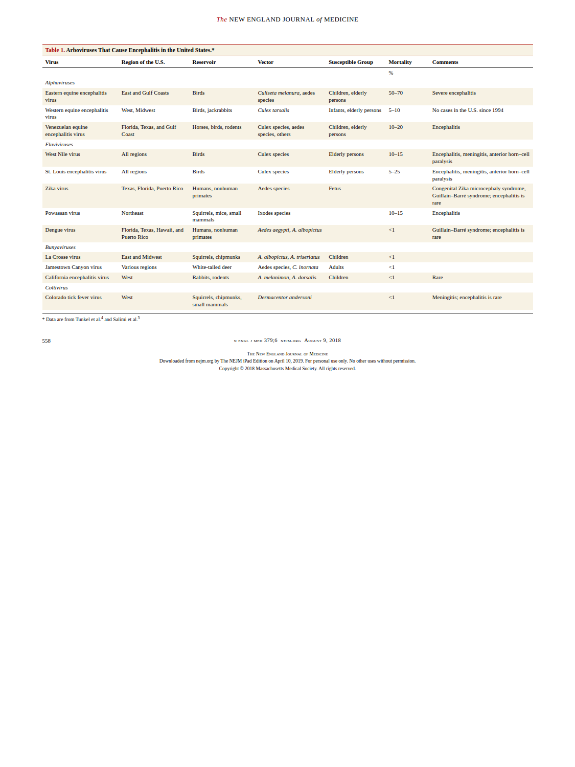The NEW ENGLAND JOURNAL of MEDICINE
Table 1. Arboviruses That Cause Encephalitis in the United States.*
| Virus | Region of the U.S. | Reservoir | Vector | Susceptible Group | Mortality | Comments |
| --- | --- | --- | --- | --- | --- | --- |
| | | | | | % | |
| Alphaviruses |
| Eastern equine encephalitis virus | East and Gulf Coasts | Birds | Culiseta melanura , aedes species | Children, elderly persons | 50–70 | Severe encephalitis |
| Western equine encephalitis virus | West, Midwest | Birds, jackrabbits | Culex tarsalis | Infants, elderly persons | 5–10 | No cases in the U.S. since 1994 |
| Venezuelan equine encephalitis virus | Florida, Texas, and Gulf Coast | Horses, birds, rodents | Culex species, aedes species, others | Children, elderly persons | 10–20 | Encephalitis |
| Flaviviruses |
| West Nile virus | All regions | Birds | Culex species | Elderly persons | 10–15 | Encephalitis, meningitis, anterior horn–cell paralysis |
| St. Louis encephalitis virus | All regions | Birds | Culex species | Elderly persons | 5–25 | Encephalitis, meningitis, anterior horn–cell paralysis |
| Zika virus | Texas, Florida, Puerto Rico | Humans, nonhuman primates | Aedes species | Fetus | | Congenital Zika microcephaly syndrome, Guillain–Barré syndrome; encephalitis is rare |
| Powassan virus | Northeast | Squirrels, mice, small mammals | Ixodes species | | 10–15 | Encephalitis |
| Dengue virus | Florida, Texas, Hawaii, and Puerto Rico | Humans, nonhuman primates | Aedes aegypti , A. albopictus | | <1 | Guillain–Barré syndrome; encephalitis is rare |
| Bunyaviruses |
| La Crosse virus | East and Midwest | Squirrels, chipmunks | A. albopictus , A. triseriatus | Children | <1 | |
| Jamestown Canyon virus | Various regions | White-tailed deer | Aedes species, C. inornata | Adults | <1 | |
| California encephalitis virus | West | Rabbits, rodents | A. melanimon , A. dorsalis | Children | <1 | Rare |
| Coltivirus |
| Colorado tick fever virus | West | Squirrels, chipmunks, small mammals | Dermacentor andersoni | | <1 | Meningitis; encephalitis is rare |
* Data are from Tunkel et al.4 and Salimi et al.5
558
n engl j med 379;6 nejm.org August 9, 2018
The New England Journal of Medicine
Downloaded from nejm.org by The NEJM iPad Edition on April 10, 2019. For personal use only. No other uses without permission.
Copyright © 2018 Massachusetts Medical Society. All rights reserved.